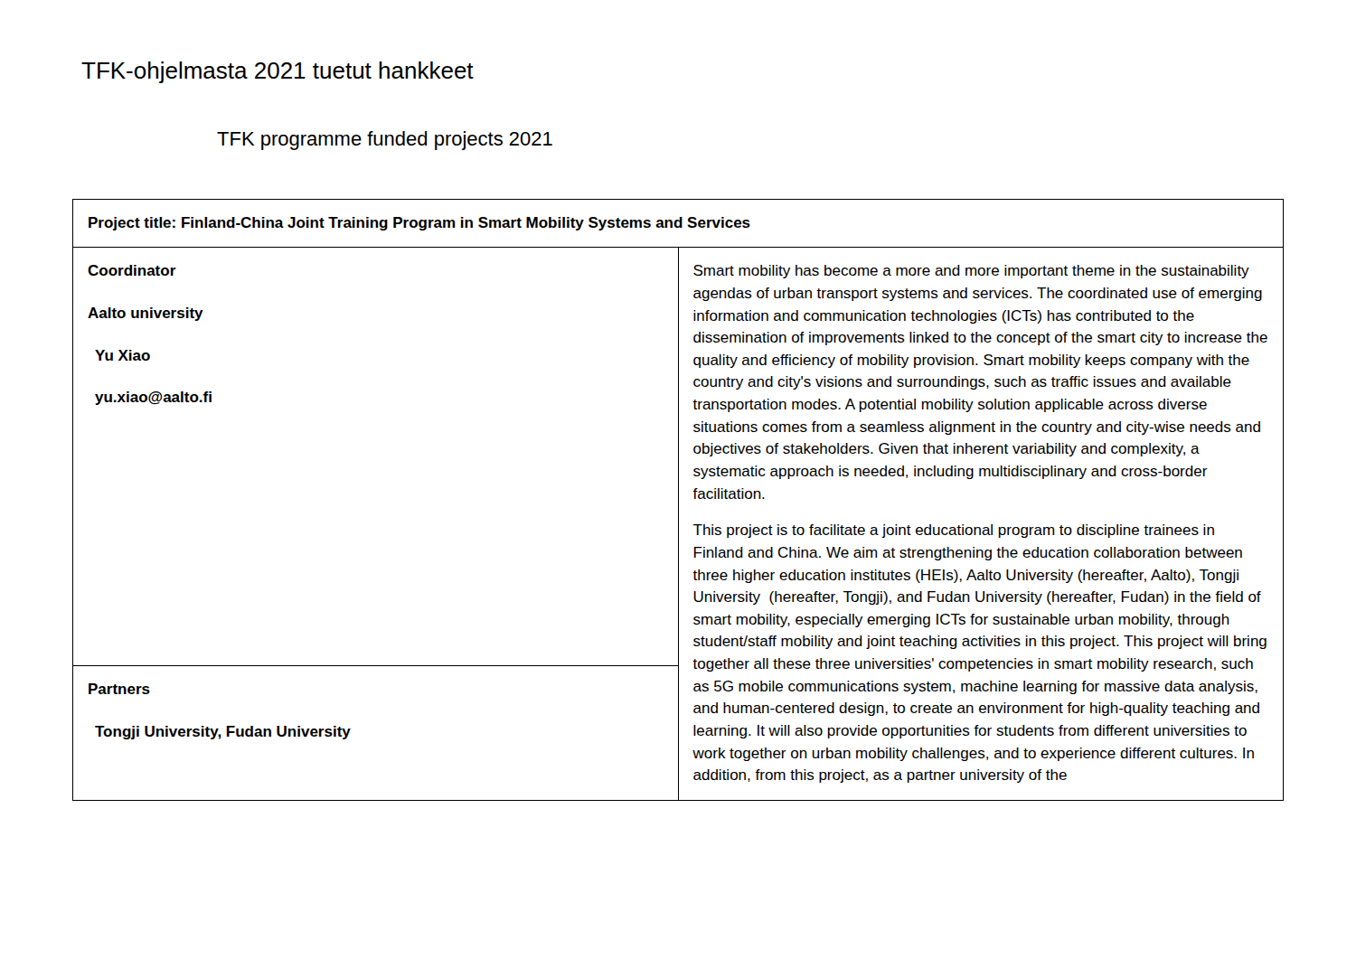TFK-ohjelmasta 2021 tuetut hankkeet
TFK programme funded projects 2021
| Project title: Finland-China Joint Training Program in Smart Mobility Systems and Services |
| --- |
| Coordinator Aalto university Yu Xiao yu.xiao@aalto.fi | Smart mobility has become a more and more important theme in the sustainability agendas of urban transport systems and services. The coordinated use of emerging information and communication technologies (ICTs) has contributed to the dissemination of improvements linked to the concept of the smart city to increase the quality and efficiency of mobility provision. Smart mobility keeps company with the country and city's visions and surroundings, such as traffic issues and available transportation modes. A potential mobility solution applicable across diverse situations comes from a seamless alignment in the country and city-wise needs and objectives of stakeholders. Given that inherent variability and complexity, a systematic approach is needed, including multidisciplinary and cross-border facilitation. This project is to facilitate a joint educational program to discipline trainees in Finland and China. We aim at strengthening the education collaboration between three higher education institutes (HEIs), Aalto University (hereafter, Aalto), Tongji University (hereafter, Tongji), and Fudan University (hereafter, Fudan) in the field of smart mobility, especially emerging ICTs for sustainable urban mobility, through student/staff mobility and joint teaching activities in this project. This project will bring together all these three universities' competencies in smart mobility research, such as 5G mobile communications system, machine learning for massive data analysis, and human-centered design, to create an environment for high-quality teaching and learning. It will also provide opportunities for students from different universities to work together on urban mobility challenges, and to experience different cultures. In addition, from this project, as a partner university of the |
| Partners Tongji University, Fudan University |